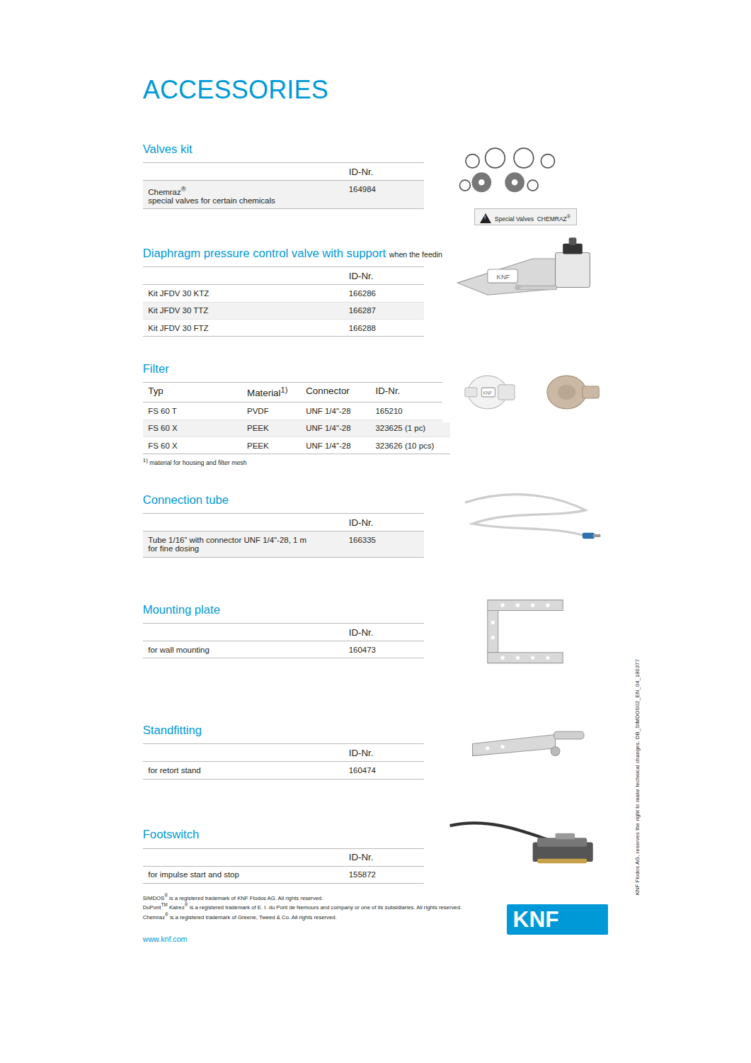ACCESSORIES
Valves kit
| | ID-Nr. |
| --- | --- |
| Chemraz ® special valves for certain chemicals | 164984 |
Special Valves CHEMRAZ®
Diaphragm pressure control valve with support when the feeding tank is above the pump
| | ID-Nr. |
| --- | --- |
| Kit JFDV 30 KTZ | 166286 |
| Kit JFDV 30 TTZ | 166287 |
| Kit JFDV 30 FTZ | 166288 |
Filter
| Typ | Material 1) | Connector | ID-Nr. |
| --- | --- | --- | --- |
| FS 60 T | PVDF | UNF 1/4"-28 | 165210 |
| FS 60 X | PEEK | UNF 1/4"-28 | 323625 (1 pc) |
| FS 60 X | PEEK | UNF 1/4"-28 | 323626 (10 pcs) |
1) material for housing and filter mesh
Connection tube
| | ID-Nr. |
| --- | --- |
| Tube 1/16” with connector UNF 1/4"-28, 1 m for fine dosing | 166335 |
Mounting plate
| | ID-Nr. |
| --- | --- |
| for wall mounting | 160473 |
Standfitting
| | ID-Nr. |
| --- | --- |
| for retort stand | 160474 |
Footswitch
| | ID-Nr. |
| --- | --- |
| for impulse start and stop | 155872 |
KNF Flodos AG, reserves the right to make technical changes. DB_SIMDOS02_EN_04_180377
SIMDOS® is a registered trademark of KNF Flodos AG. All rights reserved.
DuPontTM Kalrez® is a registered trademark of E. I. du Pont de Nemours and company or one of its subsidiaries. All rights reserved.
Chemraz® is a registered trademark of Greene, Tweed & Co. All rights reserved.
www.knf.com
KNF